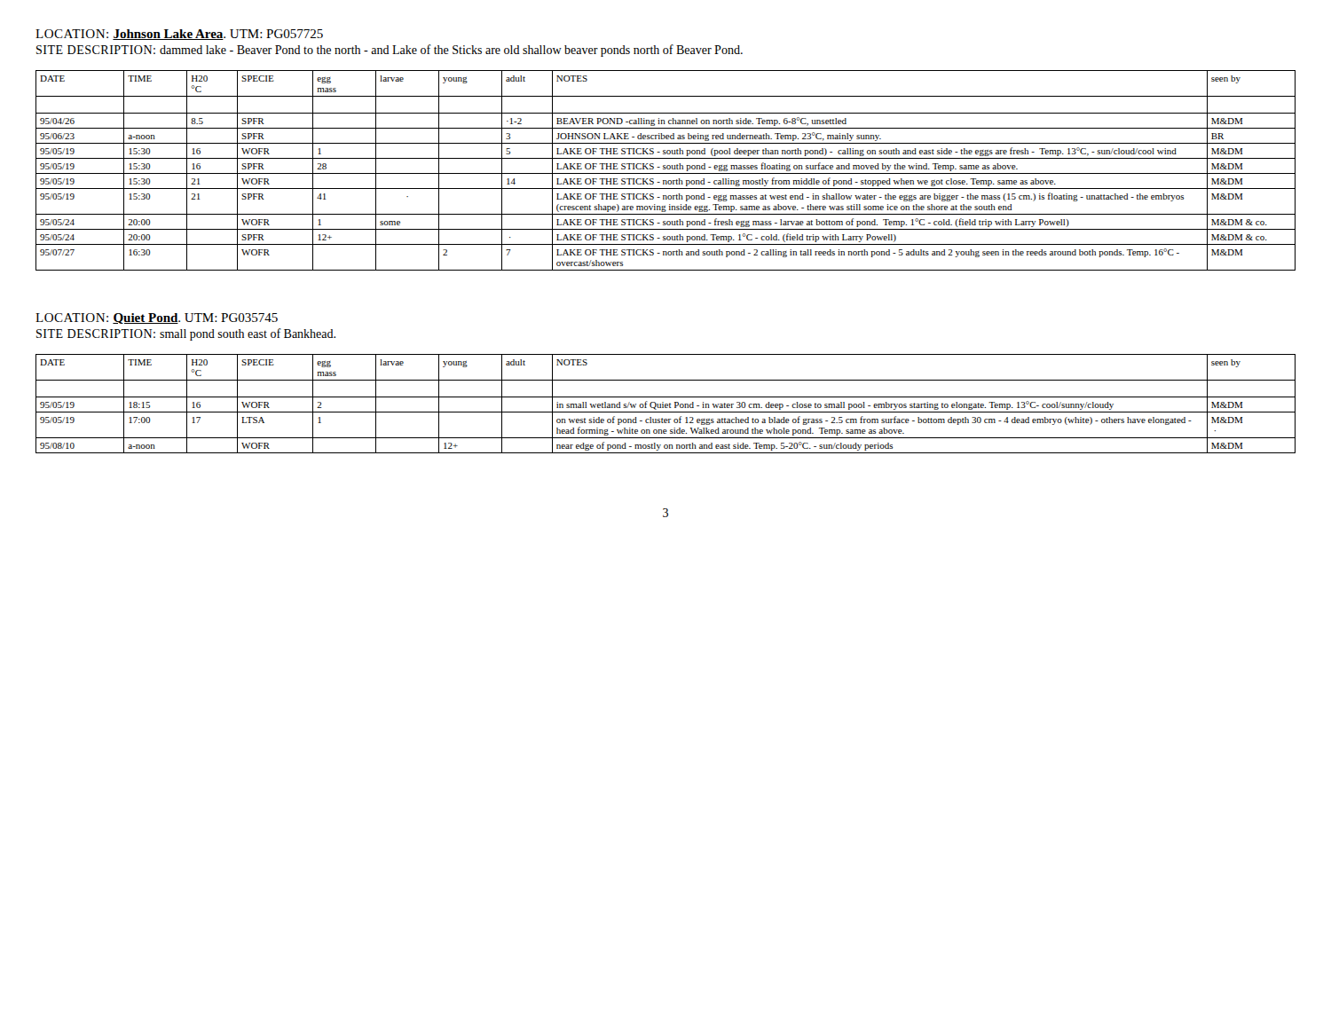LOCATION: Johnson Lake Area. UTM: PG057725
SITE DESCRIPTION: dammed lake - Beaver Pond to the north - and Lake of the Sticks are old shallow beaver ponds north of Beaver Pond.
| DATE | TIME | H20 °C | SPECIE | egg mass | larvae | young | adult | NOTES | seen by |
| --- | --- | --- | --- | --- | --- | --- | --- | --- | --- |
| 95/04/26 | | 8.5 | SPFR | | | | ·1-2 | BEAVER POND -calling in channel on north side. Temp. 6-8°C, unsettled | M&DM |
| 95/06/23 | a-noon | | SPFR | | | | 3 | JOHNSON LAKE - described as being red underneath. Temp. 23°C, mainly sunny. | BR |
| 95/05/19 | 15:30 | 16 | WOFR | 1 | | | 5 | LAKE OF THE STICKS - south pond (pool deeper than north pond) - calling on south and east side - the eggs are fresh - Temp. 13°C, - sun/cloud/cool wind | M&DM |
| 95/05/19 | 15:30 | 16 | SPFR | 28 | | | | LAKE OF THE STICKS - south pond - egg masses floating on surface and moved by the wind. Temp. same as above. | M&DM |
| 95/05/19 | 15:30 | 21 | WOFR | | | | 14 | LAKE OF THE STICKS - north pond - calling mostly from middle of pond - stopped when we got close. Temp. same as above. | M&DM |
| 95/05/19 | 15:30 | 21 | SPFR | 41 | · | | | LAKE OF THE STICKS - north pond - egg masses at west end - in shallow water - the eggs are bigger - the mass (15 cm.) is floating - unattached - the embryos (crescent shape) are moving inside egg. Temp. same as above. - there was still some ice on the shore at the south end | M&DM |
| 95/05/24 | 20:00 | | WOFR | 1 | some | | | LAKE OF THE STICKS - south pond - fresh egg mass - larvae at bottom of pond. Temp. 1°C - cold. (field trip with Larry Powell) | M&DM & co. |
| 95/05/24 | 20:00 | | SPFR | 12+ | | | · | LAKE OF THE STICKS - south pond. Temp. 1°C - cold. (field trip with Larry Powell) | M&DM & co. |
| 95/07/27 | 16:30 | | WOFR | | | 2 | 7 | LAKE OF THE STICKS - north and south pond - 2 calling in tall reeds in north pond - 5 adults and 2 youhg seen in the reeds around both ponds. Temp. 16°C - overcast/showers | M&DM |
LOCATION: Quiet Pond. UTM: PG035745
SITE DESCRIPTION: small pond south east of Bankhead.
| DATE | TIME | H20 °C | SPECIE | egg mass | larvae | young | adult | NOTES | seen by |
| --- | --- | --- | --- | --- | --- | --- | --- | --- | --- |
| 95/05/19 | 18:15 | 16 | WOFR | 2 | | | | in small wetland s/w of Quiet Pond - in water 30 cm. deep - close to small pool - embryos starting to elongate. Temp. 13°C- cool/sunny/cloudy | M&DM |
| 95/05/19 | 17:00 | 17 | LTSA | 1 | | | | on west side of pond - cluster of 12 eggs attached to a blade of grass - 2.5 cm from surface - bottom depth 30 cm - 4 dead embryo (white) - others have elongated - head forming - white on one side. Walked around the whole pond. Temp. same as above. | M&DM · |
| 95/08/10 | a-noon | | WOFR | | | 12+ | | near edge of pond - mostly on north and east side. Temp. 5-20°C. - sun/cloudy periods | M&DM |
3